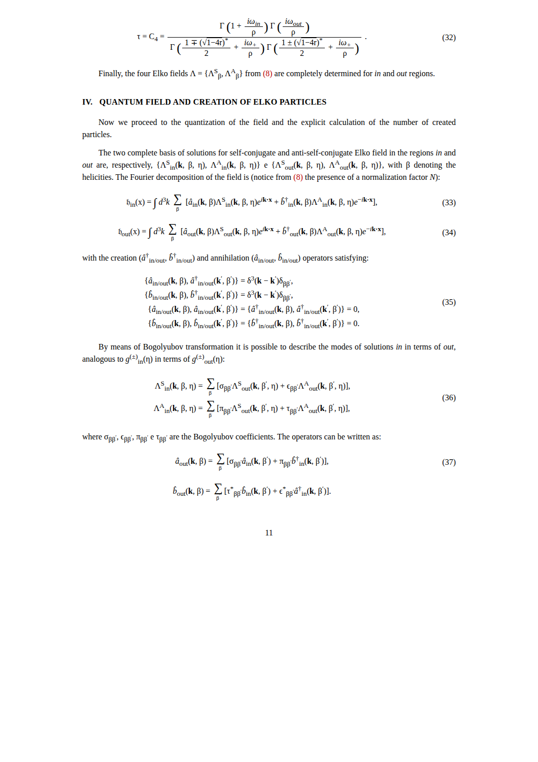τ = C4 = Γ (1 + iωin ρ) Γ (iωout ρ) Γ (1 ∓ (√1−4r)*2 + iω+ρ) Γ (1 ± (√1−4r)*2 + iω+ρ) .
(32)
Finally, the four Elko fields Λ = {ΛSβ, ΛAβ} from (8) are completely determined for in and out regions.
IV. QUANTUM FIELD AND CREATION OF ELKO PARTICLES
Now we proceed to the quantization of the field and the explicit calculation of the number of created particles.
The two complete basis of solutions for self-conjugate and anti-self-conjugate Elko field in the regions in and out are, respectively, {ΛSin(k, β, η), ΛAin(k, β, η)} e {ΛSout(k, β, η), ΛAout(k, β, η)}, with β denoting the helicities. The Fourier decomposition of the field is (notice from (8) the presence of a normalization factor N):
𝔥in(x) = ∫ d3k ∑β [âin(k, β)ΛSin(k, β, η)eik·x + b̂†in(k, β)ΛAin(k, β, η)e−ik·x],
(33)
𝔥out(x) = ∫ d3k ∑β [âout(k, β)ΛSout(k, β, η)eik·x + b̂†out(k, β)ΛAout(k, β, η)e−ik·x],
(34)
with the creation (â†in/out, b̂†in/out) and annihilation (âin/out, b̂in/out) operators satisfying:
{âin/out(k, β), â†in/out(k′, β′)} = δ3(k − k′)δββ′,
{b̂in/out(k, β), b̂†in/out(k′, β′)} = δ3(k − k′)δββ′,
{âin/out(k, β), âin/out(k′, β′)} = {â†in/out(k, β), â†in/out(k′, β′)} = 0,
{b̂in/out(k, β), b̂in/out(k′, β′)} = {b̂†in/out(k, β), b̂†in/out(k′, β′)} = 0.
(35)
By means of Bogolyubov transformation it is possible to describe the modes of solutions in in terms of out, analogous to g(±)in(η) in terms of g(±)out(η):
ΛSin(k, β, η) = ∑β′[σββ′ΛSout(k, β′, η) + ϵββ′ΛAout(k, β′, η)],
ΛAin(k, β, η) = ∑β′[πββ′ΛSout(k, β′, η) + τββ′ΛAout(k, β′, η)],
(36)
where σββ′, ϵββ′, πββ′ e τββ′ are the Bogolyubov coefficients. The operators can be written as:
âout(k, β) = ∑β′[σββ′âin(k, β′) + πββ′b̂†in(k, β′)],
(37)
b̂out(k, β) = ∑β′[τ*ββ′b̂in(k, β′) + ϵ*ββ′â†in(k, β′)].
11